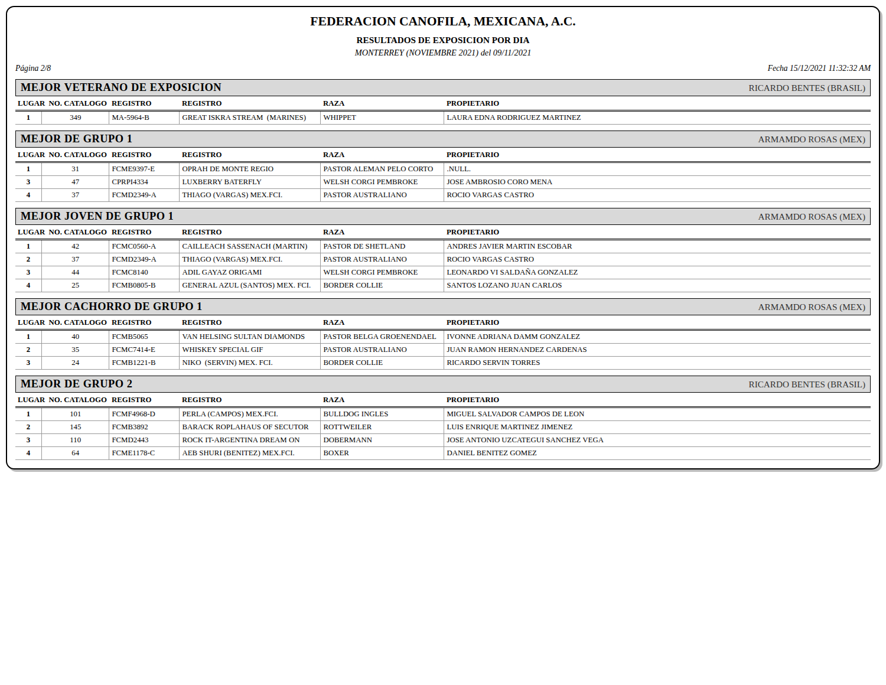FEDERACION CANOFILA, MEXICANA, A.C.
RESULTADOS DE EXPOSICION POR DIA
MONTERREY (NOVIEMBRE 2021) del 09/11/2021
Página 2/8 Fecha 15/12/2021 11:32:32 AM
MEJOR VETERANO DE EXPOSICION RICARDO BENTES (BRASIL)
| LUGAR NO. CATALOGO | REGISTRO | REGISTRO | RAZA | PROPIETARIO |
| --- | --- | --- | --- | --- |
| 1 | 349 | MA-5964-B | GREAT ISKRA STREAM (MARINES) | WHIPPET | LAURA EDNA RODRIGUEZ MARTINEZ |
MEJOR DE GRUPO 1 ARMAMDO ROSAS (MEX)
| LUGAR NO. CATALOGO | REGISTRO | REGISTRO | RAZA | PROPIETARIO |
| --- | --- | --- | --- | --- |
| 1 | 31 | FCME9397-E | OPRAH DE MONTE REGIO | PASTOR ALEMAN PELO CORTO | .NULL. |
| 3 | 47 | CPRPI4334 | LUXBERRY BATERFLY | WELSH CORGI PEMBROKE | JOSE AMBROSIO CORO MENA |
| 4 | 37 | FCMD2349-A | THIAGO (VARGAS) MEX.FCI. | PASTOR AUSTRALIANO | ROCIO VARGAS CASTRO |
MEJOR JOVEN DE GRUPO 1 ARMAMDO ROSAS (MEX)
| LUGAR NO. CATALOGO | REGISTRO | REGISTRO | RAZA | PROPIETARIO |
| --- | --- | --- | --- | --- |
| 1 | 42 | FCMC0560-A | CAILLEACH SASSENACH (MARTIN) | PASTOR DE SHETLAND | ANDRES JAVIER MARTIN ESCOBAR |
| 2 | 37 | FCMD2349-A | THIAGO (VARGAS) MEX.FCI. | PASTOR AUSTRALIANO | ROCIO VARGAS CASTRO |
| 3 | 44 | FCMC8140 | ADIL GAYAZ ORIGAMI | WELSH CORGI PEMBROKE | LEONARDO VI SALDAÑA GONZALEZ |
| 4 | 25 | FCMB0805-B | GENERAL AZUL (SANTOS) MEX. FCI. | BORDER COLLIE | SANTOS LOZANO JUAN CARLOS |
MEJOR CACHORRO DE GRUPO 1 ARMAMDO ROSAS (MEX)
| LUGAR NO. CATALOGO | REGISTRO | REGISTRO | RAZA | PROPIETARIO |
| --- | --- | --- | --- | --- |
| 1 | 40 | FCMB5065 | VAN HELSING SULTAN DIAMONDS | PASTOR BELGA GROENENDAEL | IVONNE ADRIANA DAMM GONZALEZ |
| 2 | 35 | FCMC7414-E | WHISKEY SPECIAL GIF | PASTOR AUSTRALIANO | JUAN RAMON HERNANDEZ CARDENAS |
| 3 | 24 | FCMB1221-B | NIKO (SERVIN) MEX. FCI. | BORDER COLLIE | RICARDO SERVIN TORRES |
MEJOR DE GRUPO 2 RICARDO BENTES (BRASIL)
| LUGAR NO. CATALOGO | REGISTRO | REGISTRO | RAZA | PROPIETARIO |
| --- | --- | --- | --- | --- |
| 1 | 101 | FCMF4968-D | PERLA (CAMPOS) MEX.FCI. | BULLDOG INGLES | MIGUEL SALVADOR CAMPOS DE LEON |
| 2 | 145 | FCMB3892 | BARACK ROPLAHAUS OF SECUTOR | ROTTWEILER | LUIS ENRIQUE MARTINEZ JIMENEZ |
| 3 | 110 | FCMD2443 | ROCK IT-ARGENTINA DREAM ON | DOBERMANN | JOSE ANTONIO UZCATEGUI SANCHEZ VEGA |
| 4 | 64 | FCME1178-C | AEB SHURI (BENITEZ) MEX.FCI. | BOXER | DANIEL BENITEZ GOMEZ |